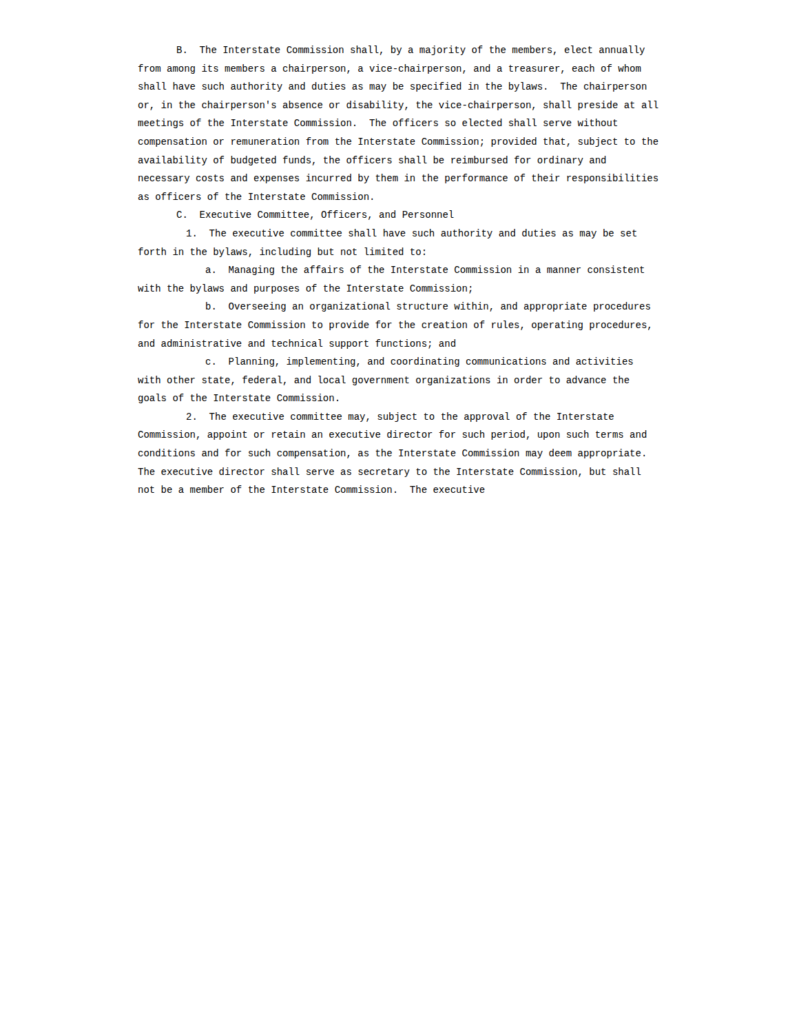B. The Interstate Commission shall, by a majority of the members, elect annually from among its members a chairperson, a vice-chairperson, and a treasurer, each of whom shall have such authority and duties as may be specified in the bylaws. The chairperson or, in the chairperson's absence or disability, the vice-chairperson, shall preside at all meetings of the Interstate Commission. The officers so elected shall serve without compensation or remuneration from the Interstate Commission; provided that, subject to the availability of budgeted funds, the officers shall be reimbursed for ordinary and necessary costs and expenses incurred by them in the performance of their responsibilities as officers of the Interstate Commission.
C. Executive Committee, Officers, and Personnel
1. The executive committee shall have such authority and duties as may be set forth in the bylaws, including but not limited to:
a. Managing the affairs of the Interstate Commission in a manner consistent with the bylaws and purposes of the Interstate Commission;
b. Overseeing an organizational structure within, and appropriate procedures for the Interstate Commission to provide for the creation of rules, operating procedures, and administrative and technical support functions; and
c. Planning, implementing, and coordinating communications and activities with other state, federal, and local government organizations in order to advance the goals of the Interstate Commission.
2. The executive committee may, subject to the approval of the Interstate Commission, appoint or retain an executive director for such period, upon such terms and conditions and for such compensation, as the Interstate Commission may deem appropriate. The executive director shall serve as secretary to the Interstate Commission, but shall not be a member of the Interstate Commission. The executive